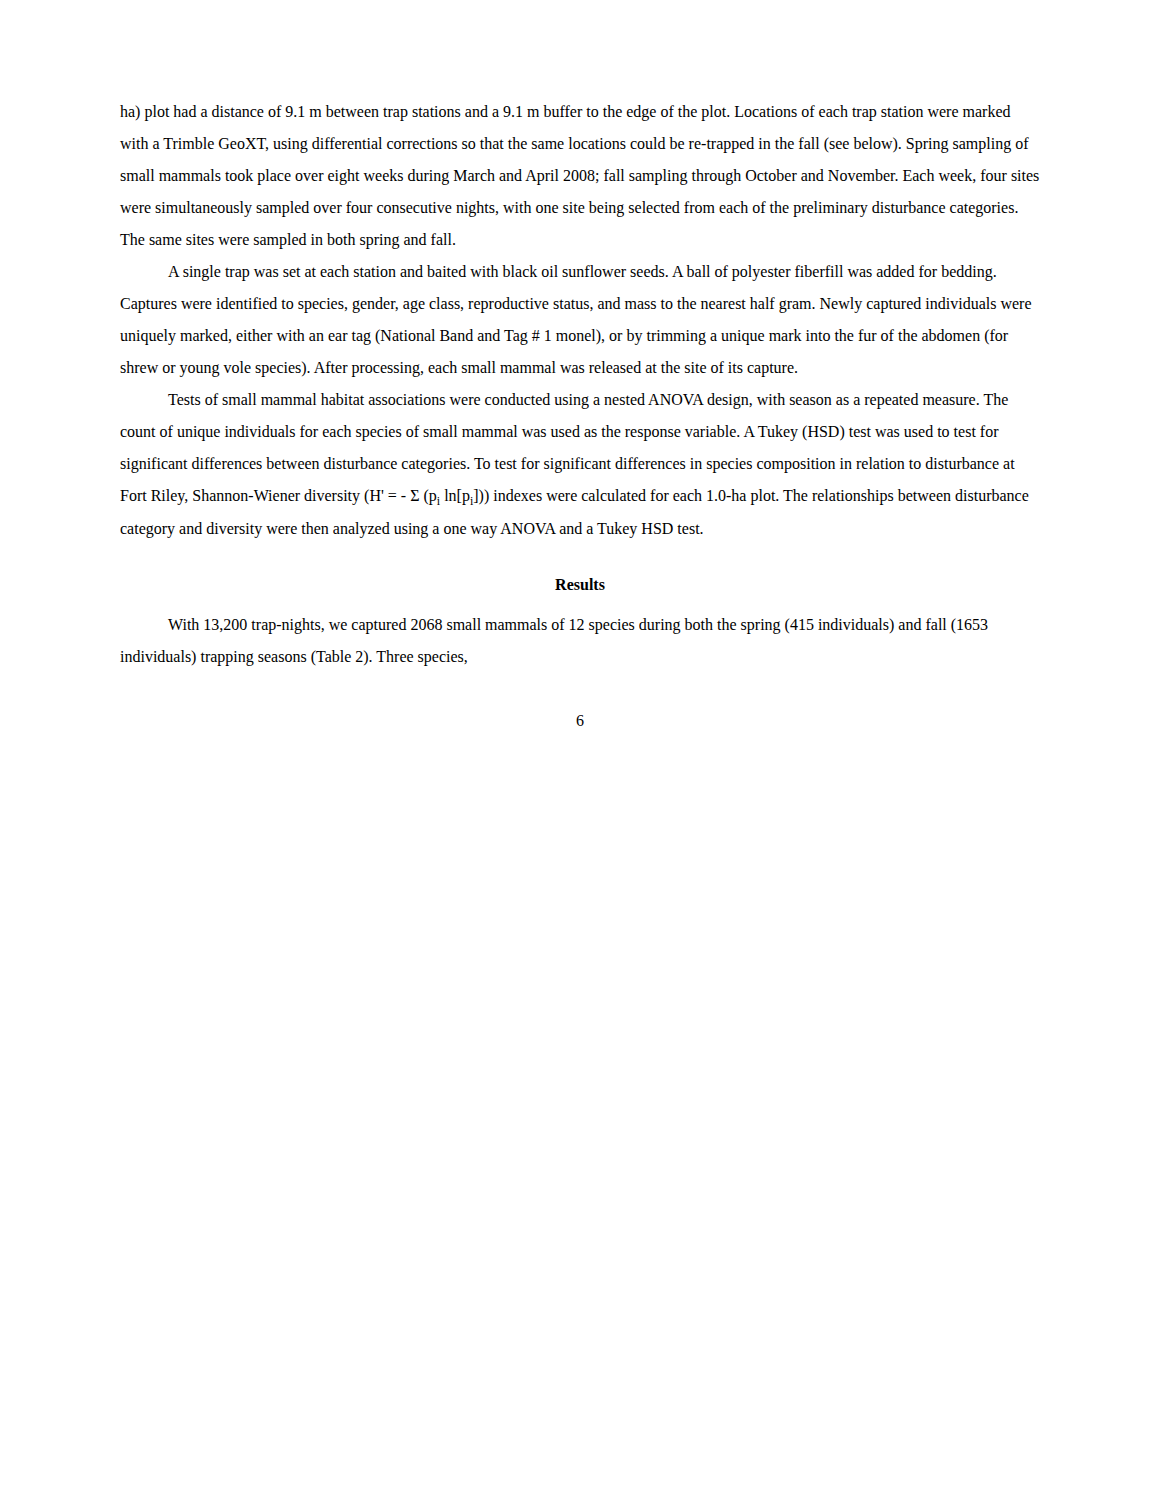ha) plot had a distance of 9.1 m between trap stations and a 9.1 m buffer to the edge of the plot. Locations of each trap station were marked with a Trimble GeoXT, using differential corrections so that the same locations could be re-trapped in the fall (see below). Spring sampling of small mammals took place over eight weeks during March and April 2008; fall sampling through October and November. Each week, four sites were simultaneously sampled over four consecutive nights, with one site being selected from each of the preliminary disturbance categories. The same sites were sampled in both spring and fall.
A single trap was set at each station and baited with black oil sunflower seeds. A ball of polyester fiberfill was added for bedding. Captures were identified to species, gender, age class, reproductive status, and mass to the nearest half gram. Newly captured individuals were uniquely marked, either with an ear tag (National Band and Tag # 1 monel), or by trimming a unique mark into the fur of the abdomen (for shrew or young vole species). After processing, each small mammal was released at the site of its capture.
Tests of small mammal habitat associations were conducted using a nested ANOVA design, with season as a repeated measure. The count of unique individuals for each species of small mammal was used as the response variable. A Tukey (HSD) test was used to test for significant differences between disturbance categories. To test for significant differences in species composition in relation to disturbance at Fort Riley, Shannon-Wiener diversity (H' = - Σ (pi ln[pi])) indexes were calculated for each 1.0-ha plot. The relationships between disturbance category and diversity were then analyzed using a one way ANOVA and a Tukey HSD test.
Results
With 13,200 trap-nights, we captured 2068 small mammals of 12 species during both the spring (415 individuals) and fall (1653 individuals) trapping seasons (Table 2). Three species,
6